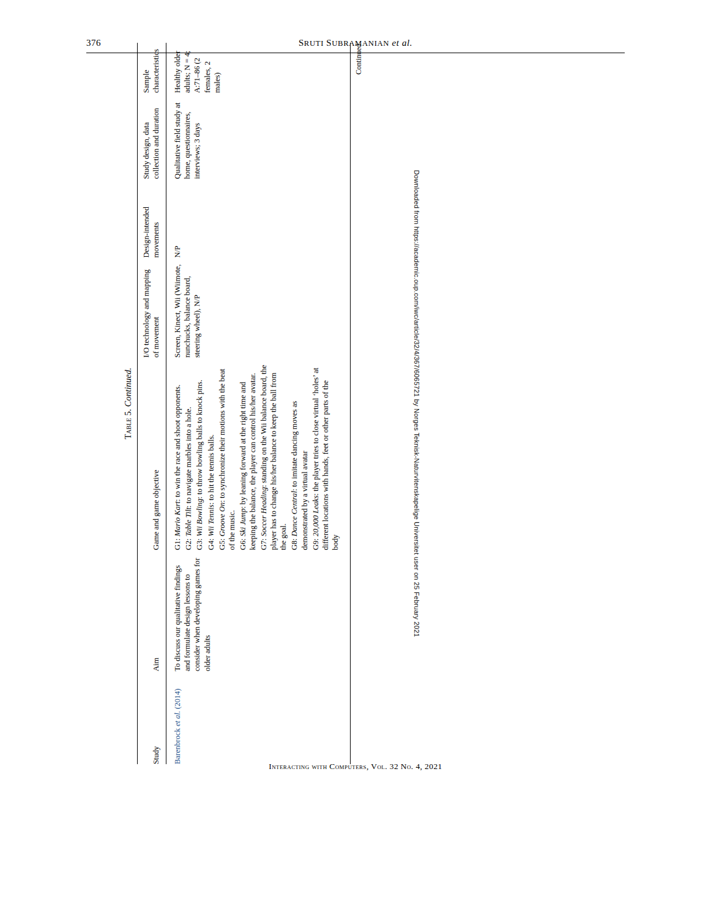376
SRUTI SUBRAMANIAN et al.
Table 5. Continued.
| Study | Aim | Game and game objective | I/O technology and mapping of movement | Design-intended movements | Study design, data collection and duration | Sample characteristics |
| --- | --- | --- | --- | --- | --- | --- |
| Barenbrock et al. (2014) | To discuss our qualitative findings and formulate design lessons to consider when developing games for older adults | G1: Mario Kart : to win the race and shoot opponents. G2: Table Tilt : to navigate marbles into a hole. G3: Wii Bowling : to throw bowling balls to knock pins. G4: Wii Tennis : to hit the tennis balls. G5: Groove On : to synchronize their motions with the beat of the music. G6: Ski Jump : by leaning forward at the right time and keeping the balance, the player can control his/her avatar. G7: Soccer Heading : standing on the Wii balance board, the player has to change his/her balance to keep the ball from the goal. G8: Dance Central : to imitate dancing moves as demonstrated by a virtual avatar G9: 20,000 Leaks : the player tries to close virtual ‘holes’ at different locations with hands, feet or other parts of the body | Screen, Kinect, Wii (Wiimote, nunchucks, balance board, steering wheel), N/P | N/P | Qualitative field study at home, questionnaires, interviews; 3 days | Healthy older adults; N = 4; A:71–86 (2 females, 2 males) |
Continued
Downloaded from https://academic.oup.com/iwc/article/32/4/367/6065721 by Norges Teknisk-Naturvitenskapelige Universitet user on 25 February 2021
Interacting with Computers, Vol. 32 No. 4, 2021